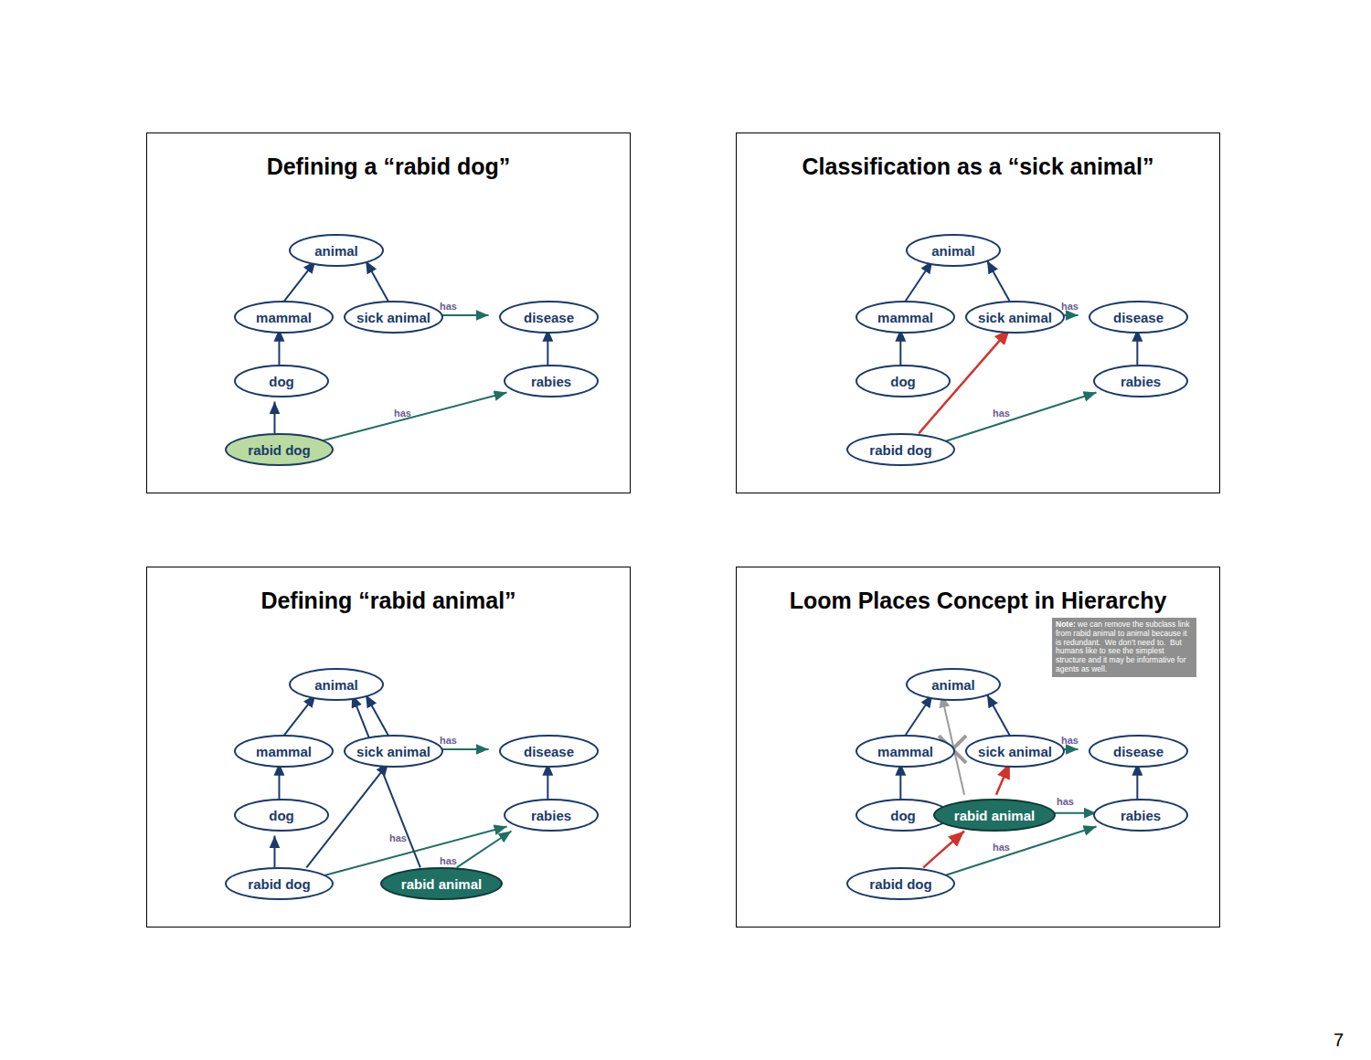Defining a “rabid dog”
animal
mammal
sick animal
disease
dog
rabies
rabid dog
has
has
Classification as a “sick animal”
animal
mammal
sick animal
disease
dog
rabies
rabid dog
has
has
Defining “rabid animal”
animal
mammal
sick animal
disease
dog
rabies
rabid dog
rabid animal
has
has
has
Loom Places Concept in Hierarchy
Note: we can remove the subclass link from rabid animal to animal because it is redundant. We don’t need to. But humans like to see the simplest structure and it may be informative for agents as well.
animal
mammal
sick animal
disease
dog
rabies
rabid animal
rabid dog
has
has
has
7